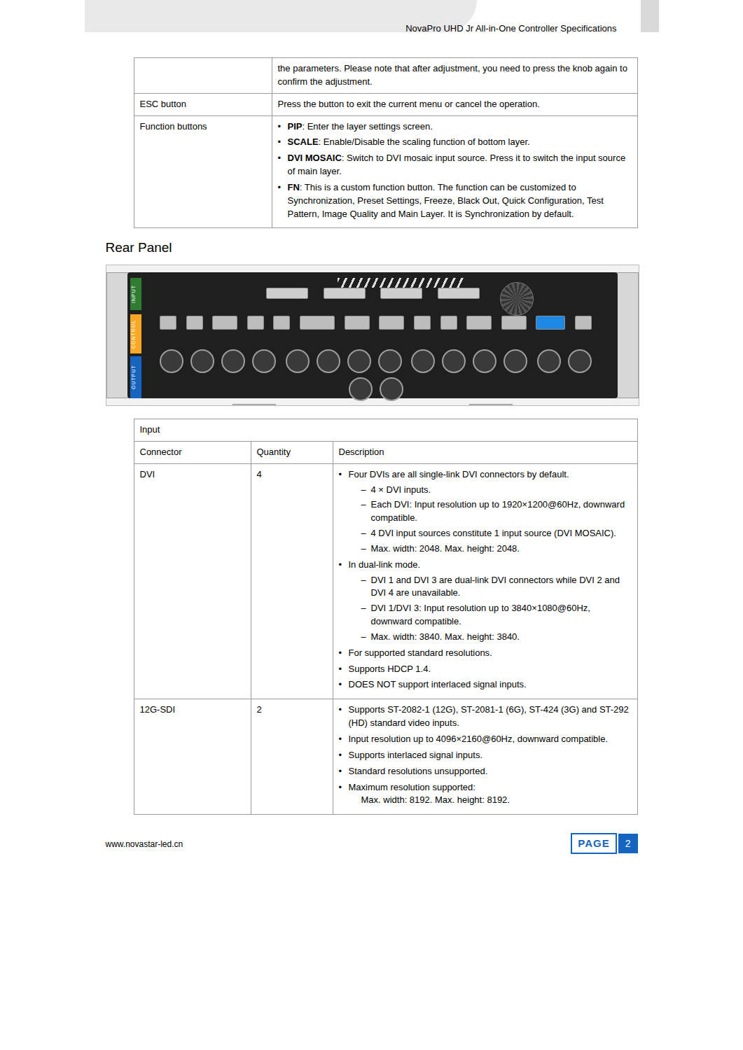NovaPro UHD Jr All-in-One Controller Specifications
| | the parameters. Please note that after adjustment, you need to press the knob again to confirm the adjustment. |
| ESC button | Press the button to exit the current menu or cancel the operation. |
| Function buttons | PIP : Enter the layer settings screen. SCALE : Enable/Disable the scaling function of bottom layer. DVI MOSAIC : Switch to DVI mosaic input source. Press it to switch the input source of main layer. FN : This is a custom function button. The function can be customized to Synchronization, Preset Settings, Freeze, Black Out, Quick Configuration, Test Pattern, Image Quality and Main Layer. It is Synchronization by default. |
Rear Panel
INPUT
CONTROL
OUTPUT
| Input |
| Connector | Quantity | Description |
| DVI | 4 | Four DVIs are all single-link DVI connectors by default. 4 × DVI inputs. Each DVI: Input resolution up to 1920×1200@60Hz, downward compatible. 4 DVI input sources constitute 1 input source (DVI MOSAIC). Max. width: 2048. Max. height: 2048. In dual-link mode. DVI 1 and DVI 3 are dual-link DVI connectors while DVI 2 and DVI 4 are unavailable. DVI 1/DVI 3: Input resolution up to 3840×1080@60Hz, downward compatible. Max. width: 3840. Max. height: 3840. For supported standard resolutions. Supports HDCP 1.4. DOES NOT support interlaced signal inputs. |
| 12G-SDI | 2 | Supports ST-2082-1 (12G), ST-2081-1 (6G), ST-424 (3G) and ST-292 (HD) standard video inputs. Input resolution up to 4096×2160@60Hz, downward compatible. Supports interlaced signal inputs. Standard resolutions unsupported. Maximum resolution supported: Max. width: 8192. Max. height: 8192. |
www.novastar-led.cn
PAGE 2